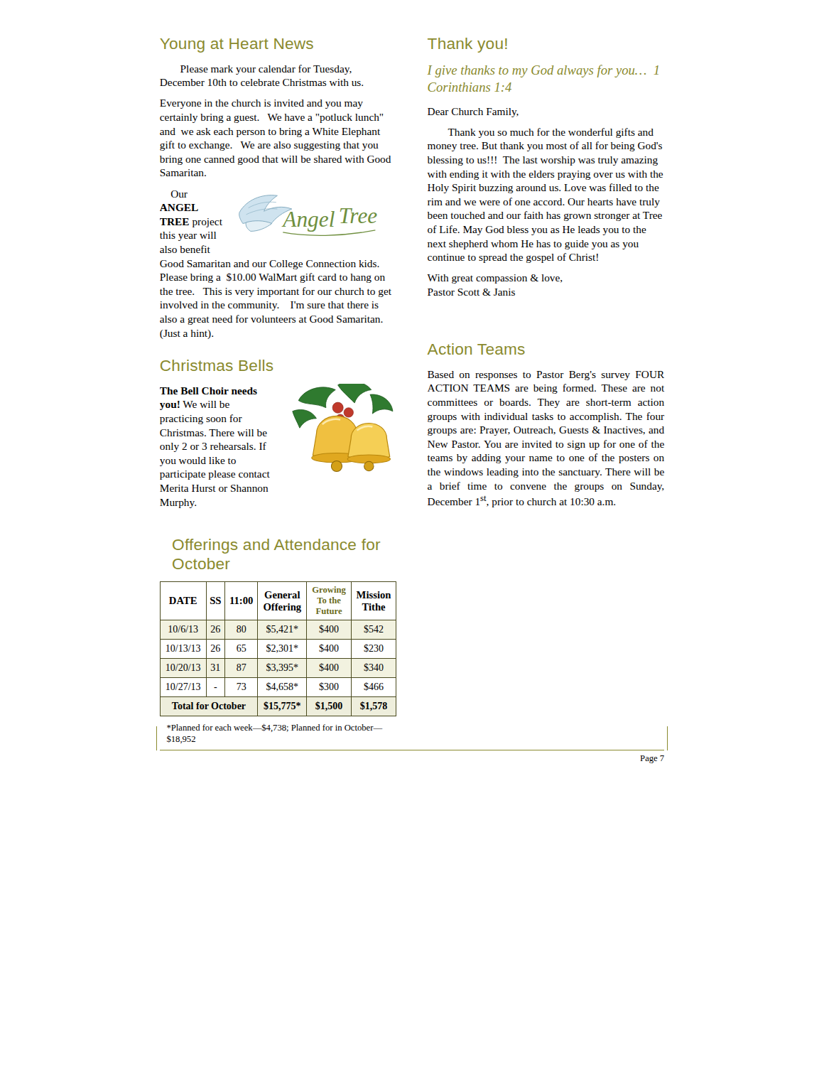Young at Heart News
Please mark your calendar for Tuesday, December 10th to celebrate Christmas with us.
Everyone in the church is invited and you may certainly bring a guest. We have a "potluck lunch" and we ask each person to bring a White Elephant gift to exchange. We are also suggesting that you bring one canned good that will be shared with Good Samaritan.
Angel Tree
Our ANGEL TREE project this year will also benefit Good Samaritan and our College Connection kids. Please bring a $10.00 WalMart gift card to hang on the tree. This is very important for our church to get involved in the community. I'm sure that there is also a great need for volunteers at Good Samaritan. (Just a hint).
Christmas Bells
The Bell Choir needs you! We will be practicing soon for Christmas. There will be only 2 or 3 rehearsals. If you would like to participate please contact Merita Hurst or Shannon Murphy.
Offerings and Attendance for October
| DATE | SS | 11:00 | General Offering | Growing To the Future | Mission Tithe |
| --- | --- | --- | --- | --- | --- |
| 10/6/13 | 26 | 80 | $5,421* | $400 | $542 |
| 10/13/13 | 26 | 65 | $2,301* | $400 | $230 |
| 10/20/13 | 31 | 87 | $3,395* | $400 | $340 |
| 10/27/13 | - | 73 | $4,658* | $300 | $466 |
| Total for October | $15,775* | $1,500 | $1,578 |
*Planned for each week—$4,738; Planned for in October—$18,952
Thank you!
I give thanks to my God always for you… 1 Corinthians 1:4
Dear Church Family,
Thank you so much for the wonderful gifts and money tree. But thank you most of all for being God's blessing to us!!! The last worship was truly amazing with ending it with the elders praying over us with the Holy Spirit buzzing around us. Love was filled to the rim and we were of one accord. Our hearts have truly been touched and our faith has grown stronger at Tree of Life. May God bless you as He leads you to the next shepherd whom He has to guide you as you continue to spread the gospel of Christ!
With great compassion & love,
Pastor Scott & Janis
Action Teams
Based on responses to Pastor Berg's survey FOUR ACTION TEAMS are being formed. These are not committees or boards. They are short-term action groups with individual tasks to accomplish. The four groups are: Prayer, Outreach, Guests & Inactives, and New Pastor. You are invited to sign up for one of the teams by adding your name to one of the posters on the windows leading into the sanctuary. There will be a brief time to convene the groups on Sunday, December 1st, prior to church at 10:30 a.m.
Page 7